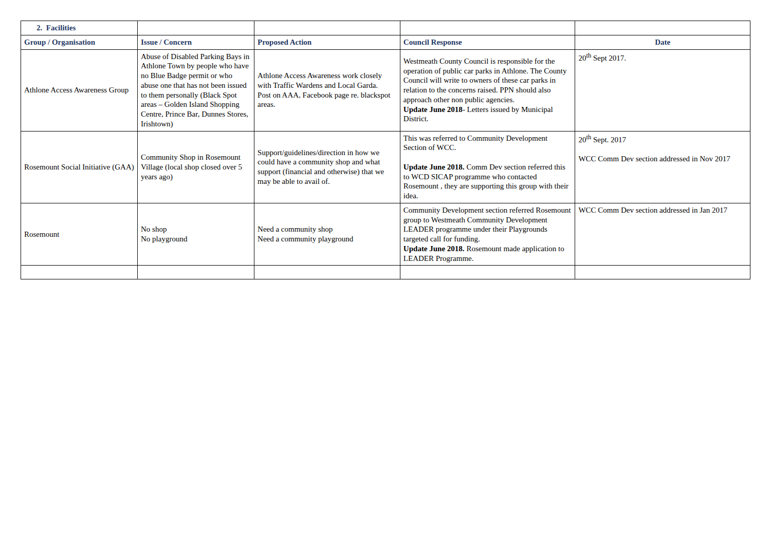| 2. Facilities | | | | |
| Group / Organisation | Issue / Concern | Proposed Action | Council Response | Date |
| Athlone Access Awareness Group | Abuse of Disabled Parking Bays in Athlone Town by people who have no Blue Badge permit or who abuse one that has not been issued to them personally (Black Spot areas – Golden Island Shopping Centre, Prince Bar, Dunnes Stores, Irishtown) | Athlone Access Awareness work closely with Traffic Wardens and Local Garda. Post on AAA, Facebook page re. blackspot areas. | Westmeath County Council is responsible for the operation of public car parks in Athlone. The County Council will write to owners of these car parks in relation to the concerns raised. PPN should also approach other non public agencies. Update June 2018 - Letters issued by Municipal District. | 20 th Sept 2017. |
| Rosemount Social Initiative (GAA) | Community Shop in Rosemount Village (local shop closed over 5 years ago) | Support/guidelines/direction in how we could have a community shop and what support (financial and otherwise) that we may be able to avail of. | This was referred to Community Development Section of WCC. Update June 2018. Comm Dev section referred this to WCD SICAP programme who contacted Rosemount , they are supporting this group with their idea. | 20 th Sept. 2017 WCC Comm Dev section addressed in Nov 2017 |
| Rosemount | No shop No playground | Need a community shop Need a community playground | Community Development section referred Rosemount group to Westmeath Community Development LEADER programme under their Playgrounds targeted call for funding. Update June 2018. Rosemount made application to LEADER Programme. | WCC Comm Dev section addressed in Jan 2017 |